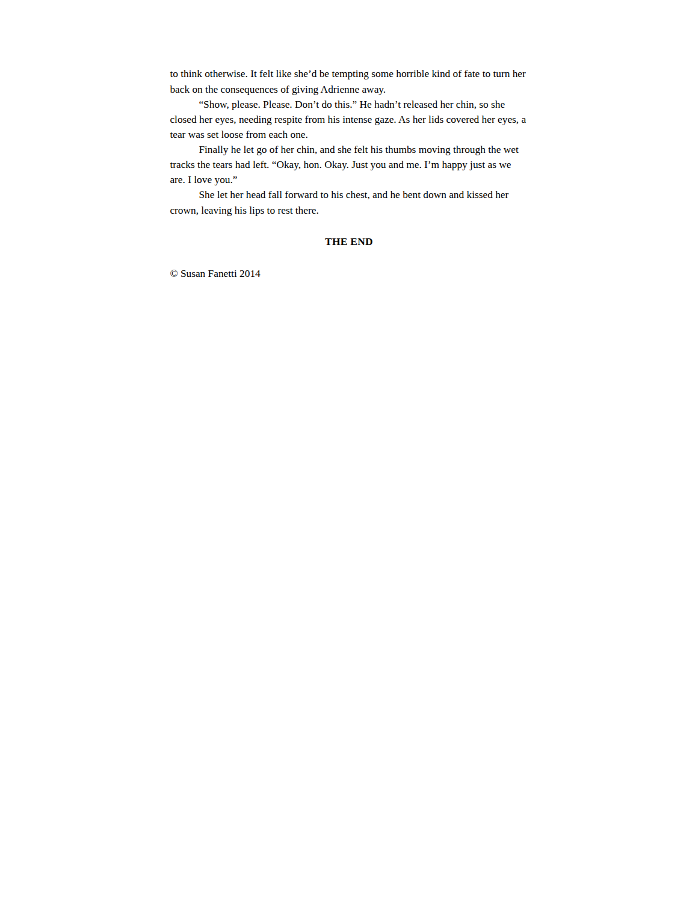to think otherwise. It felt like she’d be tempting some horrible kind of fate to turn her back on the consequences of giving Adrienne away.
“Show, please. Please. Don’t do this.” He hadn’t released her chin, so she closed her eyes, needing respite from his intense gaze. As her lids covered her eyes, a tear was set loose from each one.
Finally he let go of her chin, and she felt his thumbs moving through the wet tracks the tears had left. “Okay, hon. Okay. Just you and me. I’m happy just as we are. I love you.”
She let her head fall forward to his chest, and he bent down and kissed her crown, leaving his lips to rest there.
THE END
© Susan Fanetti 2014